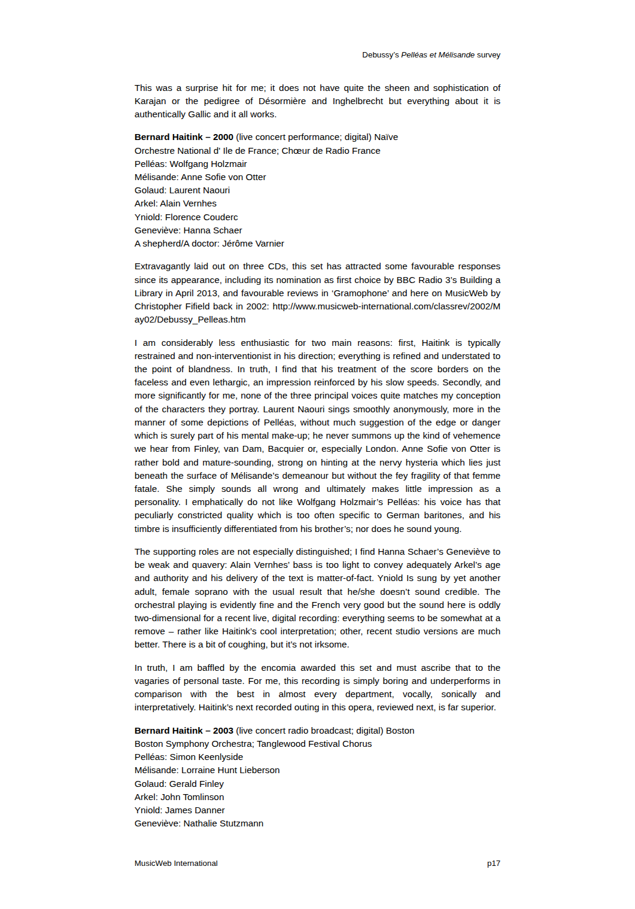Debussy’s Pelléas et Mélisande survey
This was a surprise hit for me; it does not have quite the sheen and sophistication of Karajan or the pedigree of Désormière and Inghelbrecht but everything about it is authentically Gallic and it all works.
Bernard Haitink – 2000 (live concert performance; digital) Naïve
Orchestre National d' Ile de France; Chœur de Radio France
Pelléas: Wolfgang Holzmair
Mélisande: Anne Sofie von Otter
Golaud: Laurent Naouri
Arkel: Alain Vernhes
Yniold: Florence Couderc
Geneviève: Hanna Schaer
A shepherd/A doctor: Jérôme Varnier
Extravagantly laid out on three CDs, this set has attracted some favourable responses since its appearance, including its nomination as first choice by BBC Radio 3’s Building a Library in April 2013, and favourable reviews in ‘Gramophone’ and here on MusicWeb by Christopher Fifield back in 2002: http://www.musicweb-international.com/classrev/2002/May02/Debussy_Pelleas.htm
I am considerably less enthusiastic for two main reasons: first, Haitink is typically restrained and non-interventionist in his direction; everything is refined and understated to the point of blandness. In truth, I find that his treatment of the score borders on the faceless and even lethargic, an impression reinforced by his slow speeds. Secondly, and more significantly for me, none of the three principal voices quite matches my conception of the characters they portray. Laurent Naouri sings smoothly anonymously, more in the manner of some depictions of Pelléas, without much suggestion of the edge or danger which is surely part of his mental make-up; he never summons up the kind of vehemence we hear from Finley, van Dam, Bacquier or, especially London. Anne Sofie von Otter is rather bold and mature-sounding, strong on hinting at the nervy hysteria which lies just beneath the surface of Mélisande’s demeanour but without the fey fragility of that femme fatale. She simply sounds all wrong and ultimately makes little impression as a personality. I emphatically do not like Wolfgang Holzmair’s Pelléas: his voice has that peculiarly constricted quality which is too often specific to German baritones, and his timbre is insufficiently differentiated from his brother’s; nor does he sound young.
The supporting roles are not especially distinguished; I find Hanna Schaer’s Geneviève to be weak and quavery: Alain Vernhes’ bass is too light to convey adequately Arkel’s age and authority and his delivery of the text is matter-of-fact. Yniold Is sung by yet another adult, female soprano with the usual result that he/she doesn’t sound credible. The orchestral playing is evidently fine and the French very good but the sound here is oddly two-dimensional for a recent live, digital recording: everything seems to be somewhat at a remove – rather like Haitink’s cool interpretation; other, recent studio versions are much better. There is a bit of coughing, but it’s not irksome.
In truth, I am baffled by the encomia awarded this set and must ascribe that to the vagaries of personal taste. For me, this recording is simply boring and underperforms in comparison with the best in almost every department, vocally, sonically and interpretatively. Haitink’s next recorded outing in this opera, reviewed next, is far superior.
Bernard Haitink – 2003 (live concert radio broadcast; digital) Boston
Boston Symphony Orchestra; Tanglewood Festival Chorus
Pelléas: Simon Keenlyside
Mélisande: Lorraine Hunt Lieberson
Golaud: Gerald Finley
Arkel: John Tomlinson
Yniold: James Danner
Geneviève: Nathalie Stutzmann
MusicWeb International p17